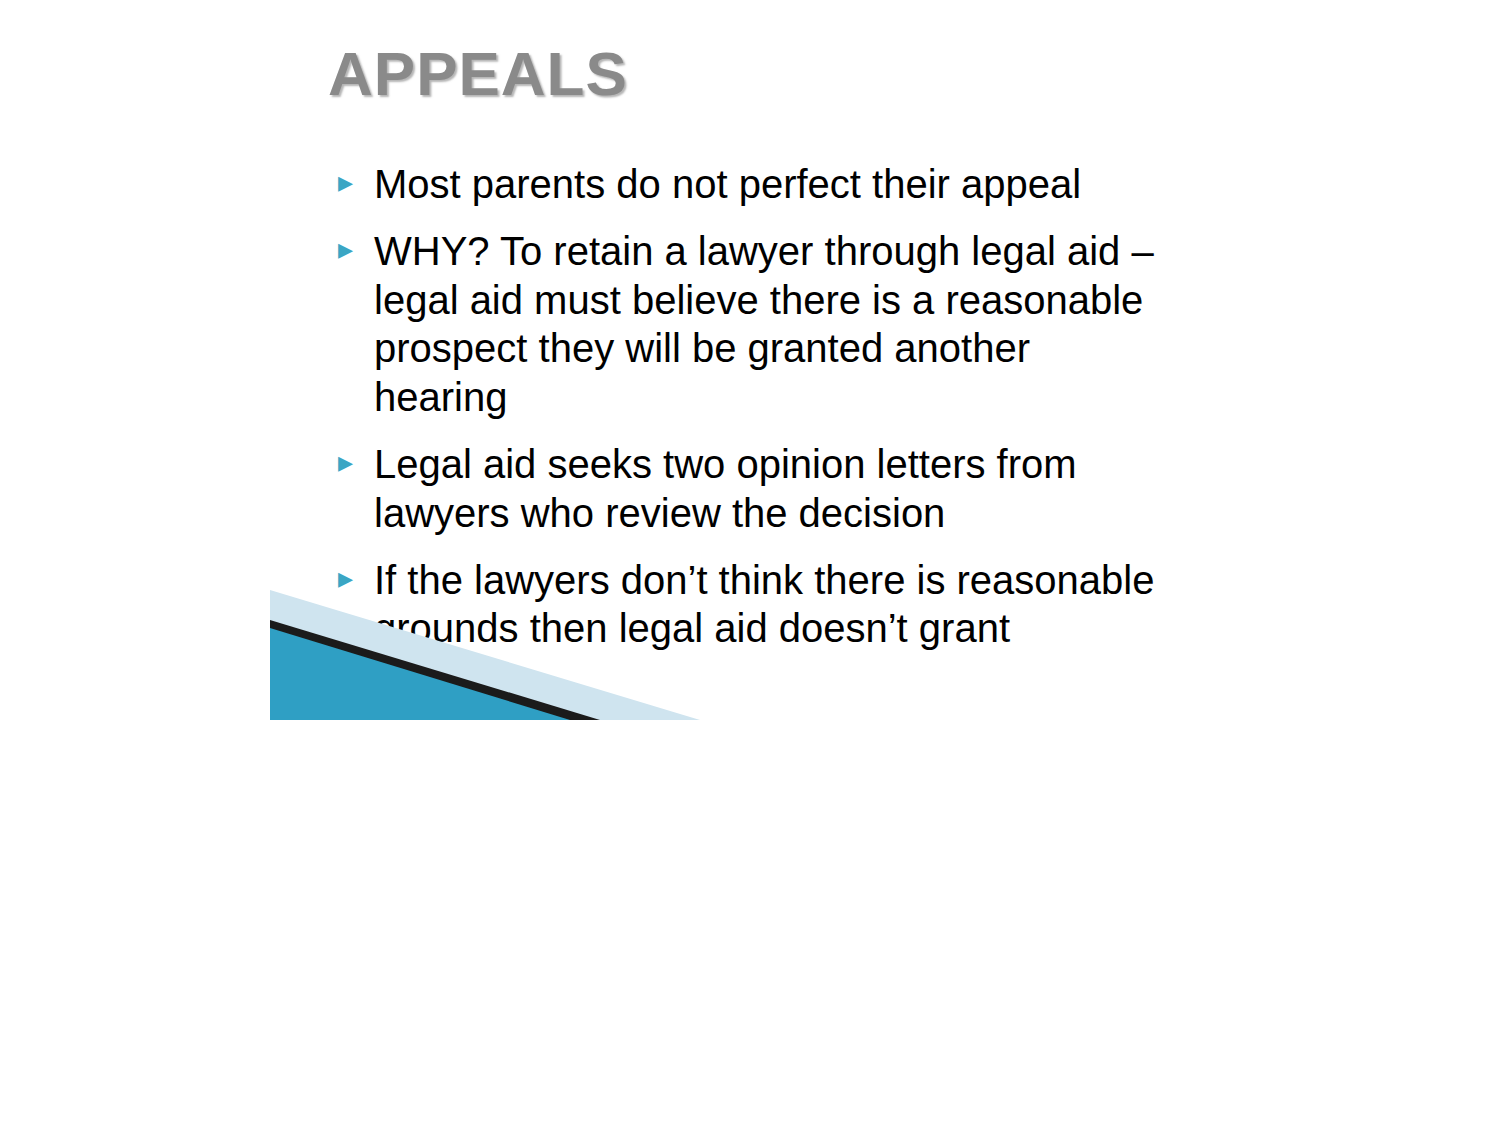APPEALS
Most parents do not perfect their appeal
WHY? To retain a lawyer through legal aid – legal aid must believe there is a reasonable prospect they will be granted another hearing
Legal aid seeks two opinion letters from lawyers who review the decision
If the lawyers don’t think there is reasonable grounds then legal aid doesn’t grant